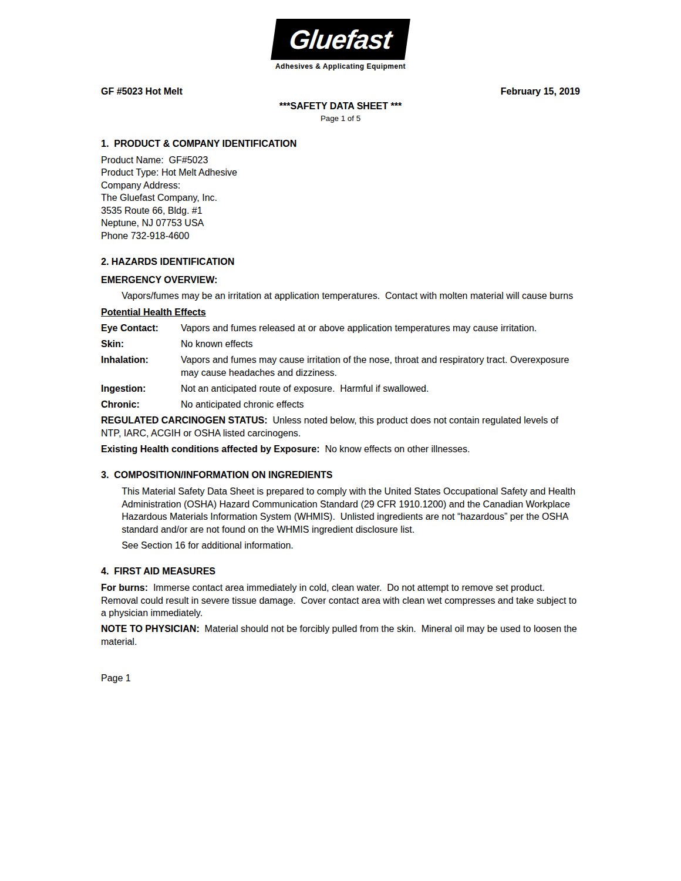Gluefast
Adhesives & Applicating Equipment
GF #5023 Hot Melt February 15, 2019
***SAFETY DATA SHEET ***
Page 1 of 5
1. PRODUCT & COMPANY IDENTIFICATION
Product Name: GF#5023
Product Type: Hot Melt Adhesive
Company Address:
The Gluefast Company, Inc.
3535 Route 66, Bldg. #1
Neptune, NJ 07753 USA
Phone 732-918-4600
2. HAZARDS IDENTIFICATION
EMERGENCY OVERVIEW:
Vapors/fumes may be an irritation at application temperatures. Contact with molten material will cause burns
Potential Health Effects
Eye Contact:
Vapors and fumes released at or above application temperatures may cause irritation.
Skin:
No known effects
Inhalation:
Vapors and fumes may cause irritation of the nose, throat and respiratory tract. Overexposure may cause headaches and dizziness.
Ingestion:
Not an anticipated route of exposure. Harmful if swallowed.
Chronic:
No anticipated chronic effects
REGULATED CARCINOGEN STATUS: Unless noted below, this product does not contain regulated levels of NTP, IARC, ACGIH or OSHA listed carcinogens.
Existing Health conditions affected by Exposure: No know effects on other illnesses.
3. COMPOSITION/INFORMATION ON INGREDIENTS
This Material Safety Data Sheet is prepared to comply with the United States Occupational Safety and Health Administration (OSHA) Hazard Communication Standard (29 CFR 1910.1200) and the Canadian Workplace Hazardous Materials Information System (WHMIS). Unlisted ingredients are not “hazardous” per the OSHA standard and/or are not found on the WHMIS ingredient disclosure list.
See Section 16 for additional information.
4. FIRST AID MEASURES
For burns: Immerse contact area immediately in cold, clean water. Do not attempt to remove set product. Removal could result in severe tissue damage. Cover contact area with clean wet compresses and take subject to a physician immediately.
NOTE TO PHYSICIAN: Material should not be forcibly pulled from the skin. Mineral oil may be used to loosen the material.
Page 1